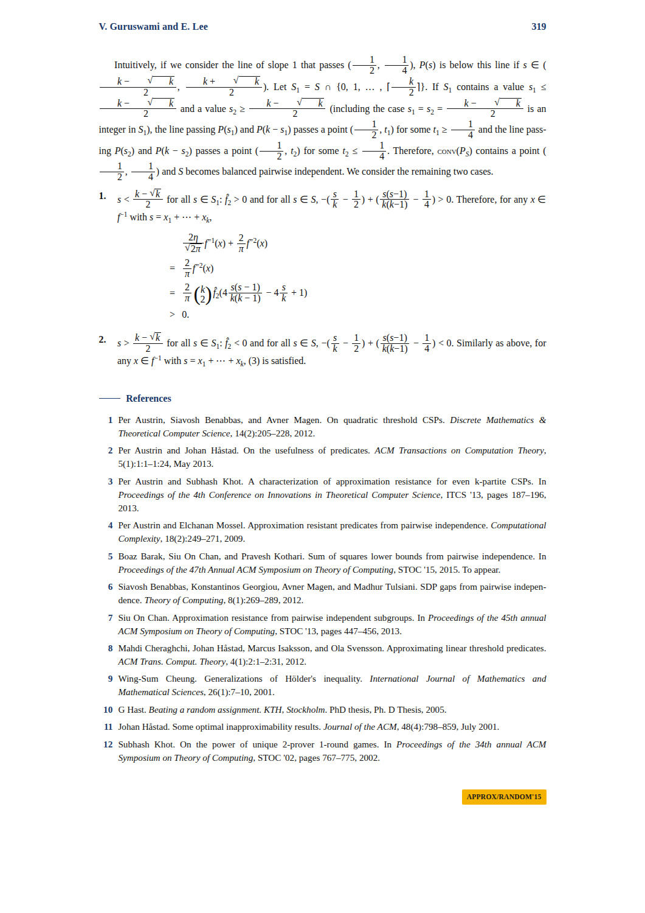V. Guruswami and E. Lee 319
Intuitively, if we consider the line of slope 1 that passes (12, 14), P(s) is below this line if s ∈ (k − k 2, k + k 2). Let S1 = S ∩ {0, 1, … , ⌈k 2⌉}. If S1 contains a value s1 ≤ k − k 2 and a value s2 ≥ k − k 2 (including the case s1 = s2 = k − k 2 is an integer in S1), the line passing P(s1) and P(k − s1) passes a point (12, t1) for some t1 ≥ 14 and the line passing P(s2) and P(k − s2) passes a point (12, t2) for some t2 ≤ 14. Therefore, conv(PS) contains a point (12, 14) and S becomes balanced pairwise independent. We consider the remaining two cases.
s < k − k 2 for all s ∈ S1: f̂2 > 0 and for all s ∈ S, −(sk − 12) + (s(s−1) k(k−1) − 14) > 0. Therefore, for any x ∈ f−1 with s = x1 + ⋯ + xk,
| | 2 η 2 π f =1 ( x ) + 2 π f =2 ( x ) |
| = | 2 π f =2 ( x ) |
| = | 2 π ( k 2 ) f̂ 2 (4 s ( s − 1) k ( k − 1) − 4 s k + 1) |
| > | 0. |
s > k − k 2 for all s ∈ S1: f̂2 < 0 and for all s ∈ S, −(sk − 12) + (s(s−1) k(k−1) − 14) < 0. Similarly as above, for any x ∈ f−1 with s = x1 + ⋯ + xk, (3) is satisfied.
References
Per Austrin, Siavosh Benabbas, and Avner Magen. On quadratic threshold CSPs. Discrete Mathematics & Theoretical Computer Science, 14(2):205–228, 2012.
Per Austrin and Johan Håstad. On the usefulness of predicates. ACM Transactions on Computation Theory, 5(1):1:1–1:24, May 2013.
Per Austrin and Subhash Khot. A characterization of approximation resistance for even k-partite CSPs. In Proceedings of the 4th Conference on Innovations in Theoretical Computer Science, ITCS '13, pages 187–196, 2013.
Per Austrin and Elchanan Mossel. Approximation resistant predicates from pairwise independence. Computational Complexity, 18(2):249–271, 2009.
Boaz Barak, Siu On Chan, and Pravesh Kothari. Sum of squares lower bounds from pairwise independence. In Proceedings of the 47th Annual ACM Symposium on Theory of Computing, STOC '15, 2015. To appear.
Siavosh Benabbas, Konstantinos Georgiou, Avner Magen, and Madhur Tulsiani. SDP gaps from pairwise independence. Theory of Computing, 8(1):269–289, 2012.
Siu On Chan. Approximation resistance from pairwise independent subgroups. In Proceedings of the 45th annual ACM Symposium on Theory of Computing, STOC '13, pages 447–456, 2013.
Mahdi Cheraghchi, Johan Håstad, Marcus Isaksson, and Ola Svensson. Approximating linear threshold predicates. ACM Trans. Comput. Theory, 4(1):2:1–2:31, 2012.
Wing-Sum Cheung. Generalizations of Hölder's inequality. International Journal of Mathematics and Mathematical Sciences, 26(1):7–10, 2001.
G Hast. Beating a random assignment. KTH, Stockholm. PhD thesis, Ph. D Thesis, 2005.
Johan Håstad. Some optimal inapproximability results. Journal of the ACM, 48(4):798–859, July 2001.
Subhash Khot. On the power of unique 2-prover 1-round games. In Proceedings of the 34th annual ACM Symposium on Theory of Computing, STOC '02, pages 767–775, 2002.
APPROX/RANDOM'15